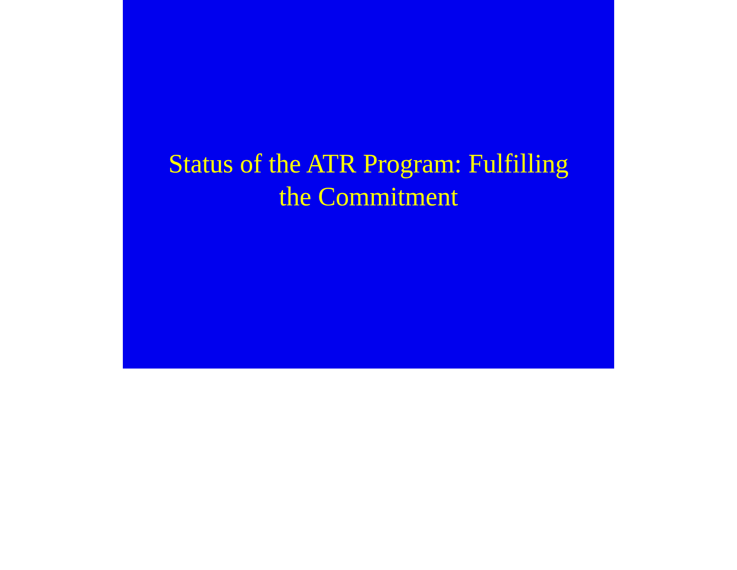Status of the ATR Program: Fulfilling the Commitment